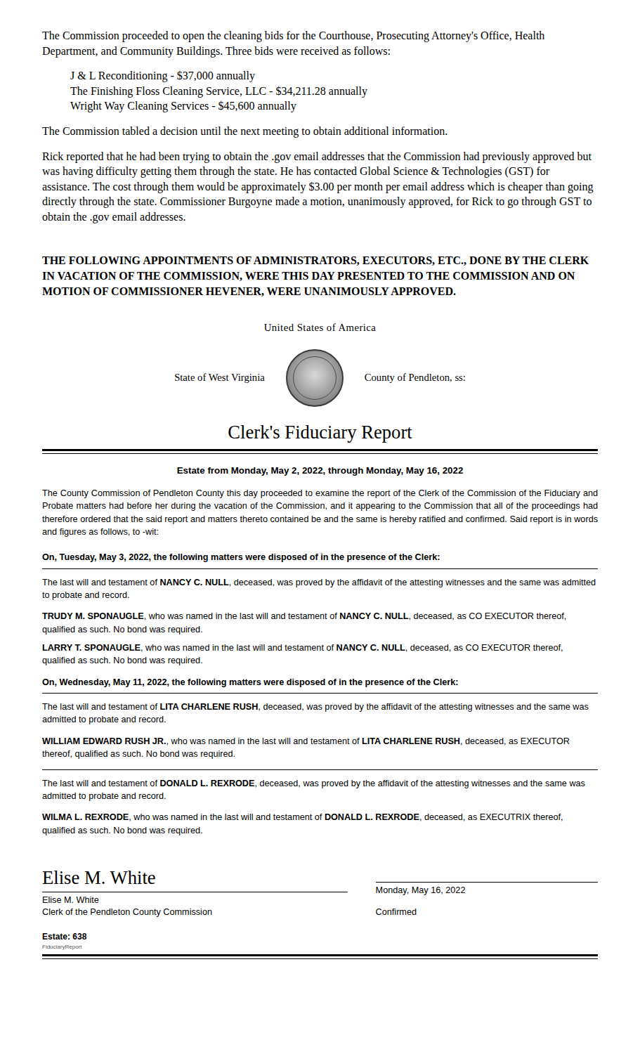The Commission proceeded to open the cleaning bids for the Courthouse, Prosecuting Attorney's Office, Health Department, and Community Buildings. Three bids were received as follows:
J & L Reconditioning - $37,000 annually
The Finishing Floss Cleaning Service, LLC - $34,211.28 annually
Wright Way Cleaning Services - $45,600 annually
The Commission tabled a decision until the next meeting to obtain additional information.
Rick reported that he had been trying to obtain the .gov email addresses that the Commission had previously approved but was having difficulty getting them through the state. He has contacted Global Science & Technologies (GST) for assistance. The cost through them would be approximately $3.00 per month per email address which is cheaper than going directly through the state. Commissioner Burgoyne made a motion, unanimously approved, for Rick to go through GST to obtain the .gov email addresses.
THE FOLLOWING APPOINTMENTS OF ADMINISTRATORS, EXECUTORS, ETC., DONE BY THE CLERK IN VACATION OF THE COMMISSION, WERE THIS DAY PRESENTED TO THE COMMISSION AND ON MOTION OF COMMISSIONER HEVENER, WERE UNANIMOUSLY APPROVED.
United States of America
State of West Virginia
County of Pendleton, ss:
Clerk's Fiduciary Report
Estate from Monday, May 2, 2022, through Monday, May 16, 2022
The County Commission of Pendleton County this day proceeded to examine the report of the Clerk of the Commission of the Fiduciary and Probate matters had before her during the vacation of the Commission, and it appearing to the Commission that all of the proceedings had therefore ordered that the said report and matters thereto contained be and the same is hereby ratified and confirmed. Said report is in words and figures as follows, to -wit:
On, Tuesday, May 3, 2022, the following matters were disposed of in the presence of the Clerk:
The last will and testament of NANCY C. NULL, deceased, was proved by the affidavit of the attesting witnesses and the same was admitted to probate and record.
TRUDY M. SPONAUGLE, who was named in the last will and testament of NANCY C. NULL, deceased, as CO EXECUTOR thereof, qualified as such. No bond was required.
LARRY T. SPONAUGLE, who was named in the last will and testament of NANCY C. NULL, deceased, as CO EXECUTOR thereof, qualified as such. No bond was required.
On, Wednesday, May 11, 2022, the following matters were disposed of in the presence of the Clerk:
The last will and testament of LITA CHARLENE RUSH, deceased, was proved by the affidavit of the attesting witnesses and the same was admitted to probate and record.
WILLIAM EDWARD RUSH JR., who was named in the last will and testament of LITA CHARLENE RUSH, deceased, as EXECUTOR thereof, qualified as such. No bond was required.
The last will and testament of DONALD L. REXRODE, deceased, was proved by the affidavit of the attesting witnesses and the same was admitted to probate and record.
WILMA L. REXRODE, who was named in the last will and testament of DONALD L. REXRODE, deceased, as EXECUTRIX thereof, qualified as such. No bond was required.
Elise M. White
Elise M. White
Clerk of the Pendleton County Commission
Monday, May 16, 2022
Confirmed
Estate: 638
FiduciaryReport